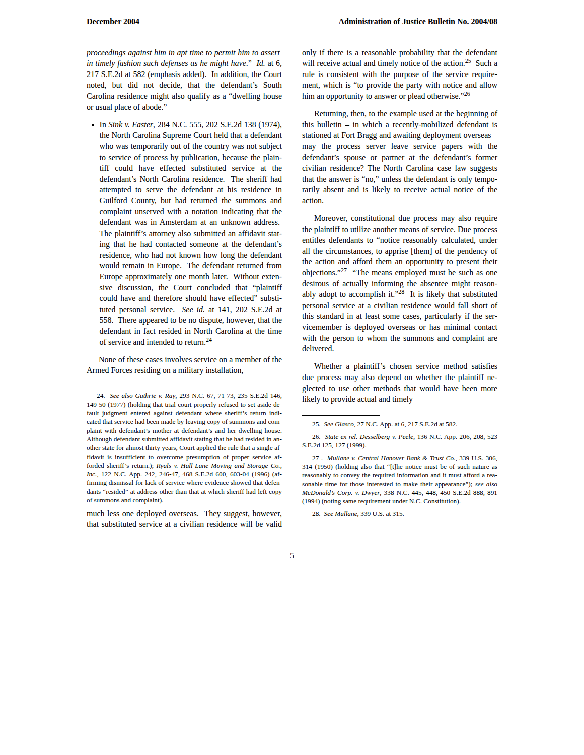December 2004
Administration of Justice Bulletin No. 2004/08
proceedings against him in apt time to permit him to assert in timely fashion such defenses as he might have.” Id. at 6, 217 S.E.2d at 582 (emphasis added). In addition, the Court noted, but did not decide, that the defendant’s South Carolina residence might also qualify as a “dwelling house or usual place of abode.”
In Sink v. Easter, 284 N.C. 555, 202 S.E.2d 138 (1974), the North Carolina Supreme Court held that a defendant who was temporarily out of the country was not subject to service of process by publication, because the plaintiff could have effected substituted service at the defendant’s North Carolina residence. The sheriff had attempted to serve the defendant at his residence in Guilford County, but had returned the summons and complaint unserved with a notation indicating that the defendant was in Amsterdam at an unknown address. The plaintiff’s attorney also submitted an affidavit stating that he had contacted someone at the defendant’s residence, who had not known how long the defendant would remain in Europe. The defendant returned from Europe approximately one month later. Without extensive discussion, the Court concluded that “plaintiff could have and therefore should have effected” substituted personal service. See id. at 141, 202 S.E.2d at 558. There appeared to be no dispute, however, that the defendant in fact resided in North Carolina at the time of service and intended to return.24
None of these cases involves service on a member of the Armed Forces residing on a military installation,
24. See also Guthrie v. Ray, 293 N.C. 67, 71-73, 235 S.E.2d 146, 149-50 (1977) (holding that trial court properly refused to set aside default judgment entered against defendant where sheriff’s return indicated that service had been made by leaving copy of summons and complaint with defendant’s mother at defendant’s and her dwelling house. Although defendant submitted affidavit stating that he had resided in another state for almost thirty years, Court applied the rule that a single affidavit is insufficient to overcome presumption of proper service afforded sheriff’s return.); Ryals v. Hall-Lane Moving and Storage Co., Inc., 122 N.C. App. 242, 246-47, 468 S.E.2d 600, 603-04 (1996) (affirming dismissal for lack of service where evidence showed that defendants “resided” at address other than that at which sheriff had left copy of summons and complaint).
much less one deployed overseas. They suggest, however, that substituted service at a civilian residence will be valid only if there is a reasonable probability that the defendant will receive actual and timely notice of the action.25 Such a rule is consistent with the purpose of the service requirement, which is “to provide the party with notice and allow him an opportunity to answer or plead otherwise.”26
Returning, then, to the example used at the beginning of this bulletin – in which a recently-mobilized defendant is stationed at Fort Bragg and awaiting deployment overseas – may the process server leave service papers with the defendant’s spouse or partner at the defendant’s former civilian residence? The North Carolina case law suggests that the answer is “no,” unless the defendant is only temporarily absent and is likely to receive actual notice of the action.
Moreover, constitutional due process may also require the plaintiff to utilize another means of service. Due process entitles defendants to “notice reasonably calculated, under all the circumstances, to apprise [them] of the pendency of the action and afford them an opportunity to present their objections.”27 “The means employed must be such as one desirous of actually informing the absentee might reasonably adopt to accomplish it.”28 It is likely that substituted personal service at a civilian residence would fall short of this standard in at least some cases, particularly if the servicemember is deployed overseas or has minimal contact with the person to whom the summons and complaint are delivered.
Whether a plaintiff’s chosen service method satisfies due process may also depend on whether the plaintiff neglected to use other methods that would have been more likely to provide actual and timely
25. See Glasco, 27 N.C. App. at 6, 217 S.E.2d at 582.
26. State ex rel. Desselberg v. Peele, 136 N.C. App. 206, 208, 523 S.E.2d 125, 127 (1999).
27 . Mullane v. Central Hanover Bank & Trust Co., 339 U.S. 306, 314 (1950) (holding also that “[t]he notice must be of such nature as reasonably to convey the required information and it must afford a reasonable time for those interested to make their appearance”); see also McDonald’s Corp. v. Dwyer, 338 N.C. 445, 448, 450 S.E.2d 888, 891 (1994) (noting same requirement under N.C. Constitution).
28. See Mullane, 339 U.S. at 315.
5